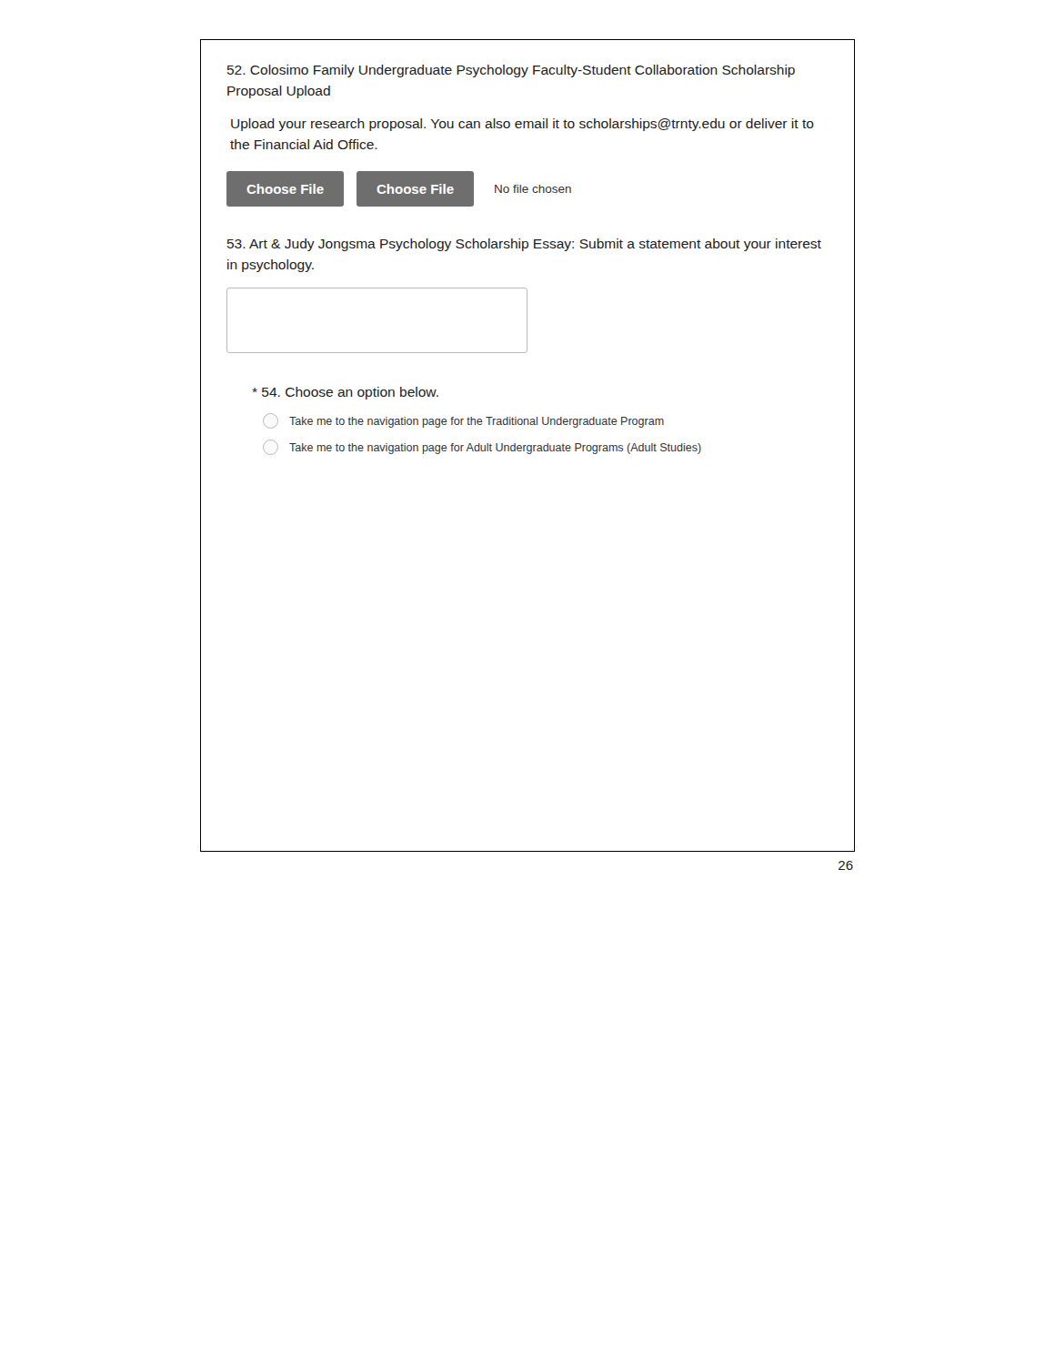52. Colosimo Family Undergraduate Psychology Faculty-Student Collaboration Scholarship Proposal Upload
Upload your research proposal. You can also email it to scholarships@trnty.edu or deliver it to the Financial Aid Office.
Choose File Choose File No file chosen
53. Art & Judy Jongsma Psychology Scholarship Essay: Submit a statement about your interest in psychology.
* 54. Choose an option below.
Take me to the navigation page for the Traditional Undergraduate Program
Take me to the navigation page for Adult Undergraduate Programs (Adult Studies)
26